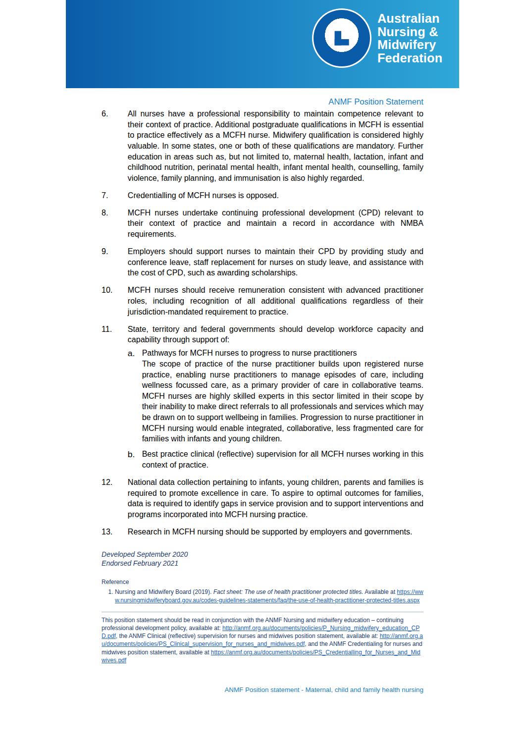Australian Nursing & Midwifery Federation
ANMF Position Statement
All nurses have a professional responsibility to maintain competence relevant to their context of practice. Additional postgraduate qualifications in MCFH is essential to practice effectively as a MCFH nurse. Midwifery qualification is considered highly valuable. In some states, one or both of these qualifications are mandatory. Further education in areas such as, but not limited to, maternal health, lactation, infant and childhood nutrition, perinatal mental health, infant mental health, counselling, family violence, family planning, and immunisation is also highly regarded.
Credentialling of MCFH nurses is opposed.
MCFH nurses undertake continuing professional development (CPD) relevant to their context of practice and maintain a record in accordance with NMBA requirements.
Employers should support nurses to maintain their CPD by providing study and conference leave, staff replacement for nurses on study leave, and assistance with the cost of CPD, such as awarding scholarships.
MCFH nurses should receive remuneration consistent with advanced practitioner roles, including recognition of all additional qualifications regardless of their jurisdiction-mandated requirement to practice.
State, territory and federal governments should develop workforce capacity and capability through support of:
a. Pathways for MCFH nurses to progress to nurse practitioners
The scope of practice of the nurse practitioner builds upon registered nurse practice, enabling nurse practitioners to manage episodes of care, including wellness focussed care, as a primary provider of care in collaborative teams. MCFH nurses are highly skilled experts in this sector limited in their scope by their inability to make direct referrals to all professionals and services which may be drawn on to support wellbeing in families. Progression to nurse practitioner in MCFH nursing would enable integrated, collaborative, less fragmented care for families with infants and young children.
b. Best practice clinical (reflective) supervision for all MCFH nurses working in this context of practice.
National data collection pertaining to infants, young children, parents and families is required to promote excellence in care. To aspire to optimal outcomes for families, data is required to identify gaps in service provision and to support interventions and programs incorporated into MCFH nursing practice.
Research in MCFH nursing should be supported by employers and governments.
Developed September 2020
Endorsed February 2021
Reference
Nursing and Midwifery Board (2019). Fact sheet: The use of health practitioner protected titles. Available at https://www.nursingmidwiferyboard.gov.au/codes-guidelines-statements/faq/the-use-of-health-practitioner-protected-titles.aspx
This position statement should be read in conjunction with the ANMF Nursing and midwifery education – continuing professional development policy, available at: http://anmf.org.au/documents/policies/P_Nursing_midwifery_education_CPD.pdf, the ANMF Clinical (reflective) supervision for nurses and midwives position statement, available at: http://anmf.org.au/documents/policies/PS_Clinical_supervision_for_nurses_and_midwives.pdf, and the ANMF Credentialing for nurses and midwives position statement, available at https://anmf.org.au/documents/policies/PS_Credentialling_for_Nurses_and_Midwives.pdf
ANMF Position statement - Maternal, child and family health nursing